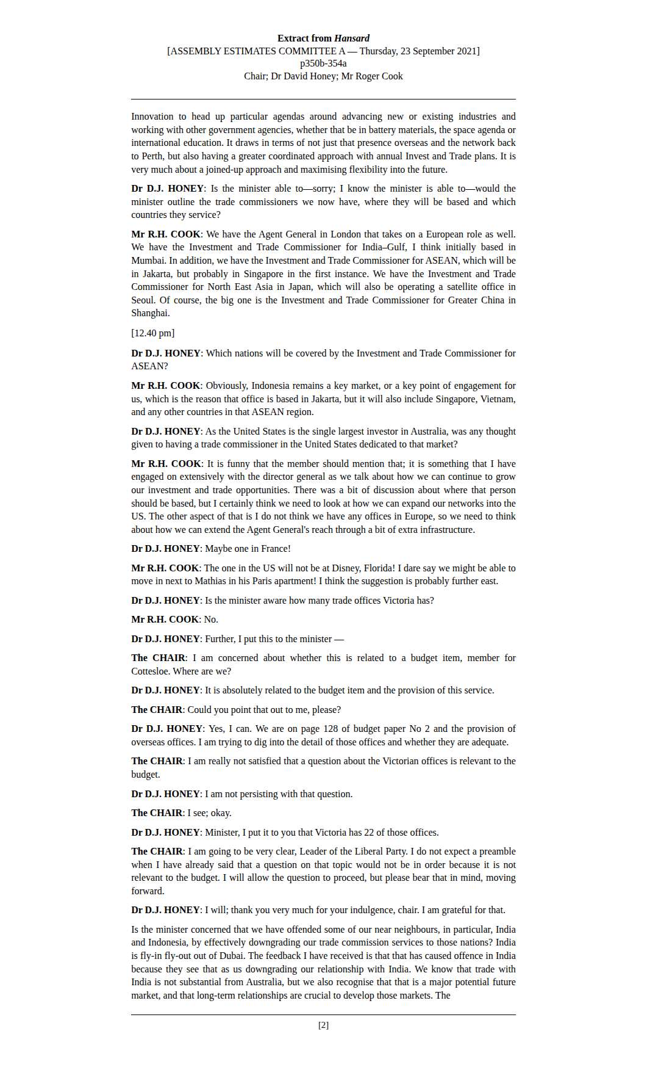Extract from Hansard [ASSEMBLY ESTIMATES COMMITTEE A — Thursday, 23 September 2021] p350b-354a Chair; Dr David Honey; Mr Roger Cook
Innovation to head up particular agendas around advancing new or existing industries and working with other government agencies, whether that be in battery materials, the space agenda or international education. It draws in terms of not just that presence overseas and the network back to Perth, but also having a greater coordinated approach with annual Invest and Trade plans. It is very much about a joined-up approach and maximising flexibility into the future.
Dr D.J. HONEY: Is the minister able to—sorry; I know the minister is able to—would the minister outline the trade commissioners we now have, where they will be based and which countries they service?
Mr R.H. COOK: We have the Agent General in London that takes on a European role as well. We have the Investment and Trade Commissioner for India–Gulf, I think initially based in Mumbai. In addition, we have the Investment and Trade Commissioner for ASEAN, which will be in Jakarta, but probably in Singapore in the first instance. We have the Investment and Trade Commissioner for North East Asia in Japan, which will also be operating a satellite office in Seoul. Of course, the big one is the Investment and Trade Commissioner for Greater China in Shanghai.
[12.40 pm]
Dr D.J. HONEY: Which nations will be covered by the Investment and Trade Commissioner for ASEAN?
Mr R.H. COOK: Obviously, Indonesia remains a key market, or a key point of engagement for us, which is the reason that office is based in Jakarta, but it will also include Singapore, Vietnam, and any other countries in that ASEAN region.
Dr D.J. HONEY: As the United States is the single largest investor in Australia, was any thought given to having a trade commissioner in the United States dedicated to that market?
Mr R.H. COOK: It is funny that the member should mention that; it is something that I have engaged on extensively with the director general as we talk about how we can continue to grow our investment and trade opportunities. There was a bit of discussion about where that person should be based, but I certainly think we need to look at how we can expand our networks into the US. The other aspect of that is I do not think we have any offices in Europe, so we need to think about how we can extend the Agent General's reach through a bit of extra infrastructure.
Dr D.J. HONEY: Maybe one in France!
Mr R.H. COOK: The one in the US will not be at Disney, Florida! I dare say we might be able to move in next to Mathias in his Paris apartment! I think the suggestion is probably further east.
Dr D.J. HONEY: Is the minister aware how many trade offices Victoria has?
Mr R.H. COOK: No.
Dr D.J. HONEY: Further, I put this to the minister —
The CHAIR: I am concerned about whether this is related to a budget item, member for Cottesloe. Where are we?
Dr D.J. HONEY: It is absolutely related to the budget item and the provision of this service.
The CHAIR: Could you point that out to me, please?
Dr D.J. HONEY: Yes, I can. We are on page 128 of budget paper No 2 and the provision of overseas offices. I am trying to dig into the detail of those offices and whether they are adequate.
The CHAIR: I am really not satisfied that a question about the Victorian offices is relevant to the budget.
Dr D.J. HONEY: I am not persisting with that question.
The CHAIR: I see; okay.
Dr D.J. HONEY: Minister, I put it to you that Victoria has 22 of those offices.
The CHAIR: I am going to be very clear, Leader of the Liberal Party. I do not expect a preamble when I have already said that a question on that topic would not be in order because it is not relevant to the budget. I will allow the question to proceed, but please bear that in mind, moving forward.
Dr D.J. HONEY: I will; thank you very much for your indulgence, chair. I am grateful for that.
Is the minister concerned that we have offended some of our near neighbours, in particular, India and Indonesia, by effectively downgrading our trade commission services to those nations? India is fly-in fly-out out of Dubai. The feedback I have received is that that has caused offence in India because they see that as us downgrading our relationship with India. We know that trade with India is not substantial from Australia, but we also recognise that that is a major potential future market, and that long-term relationships are crucial to develop those markets. The
[2]